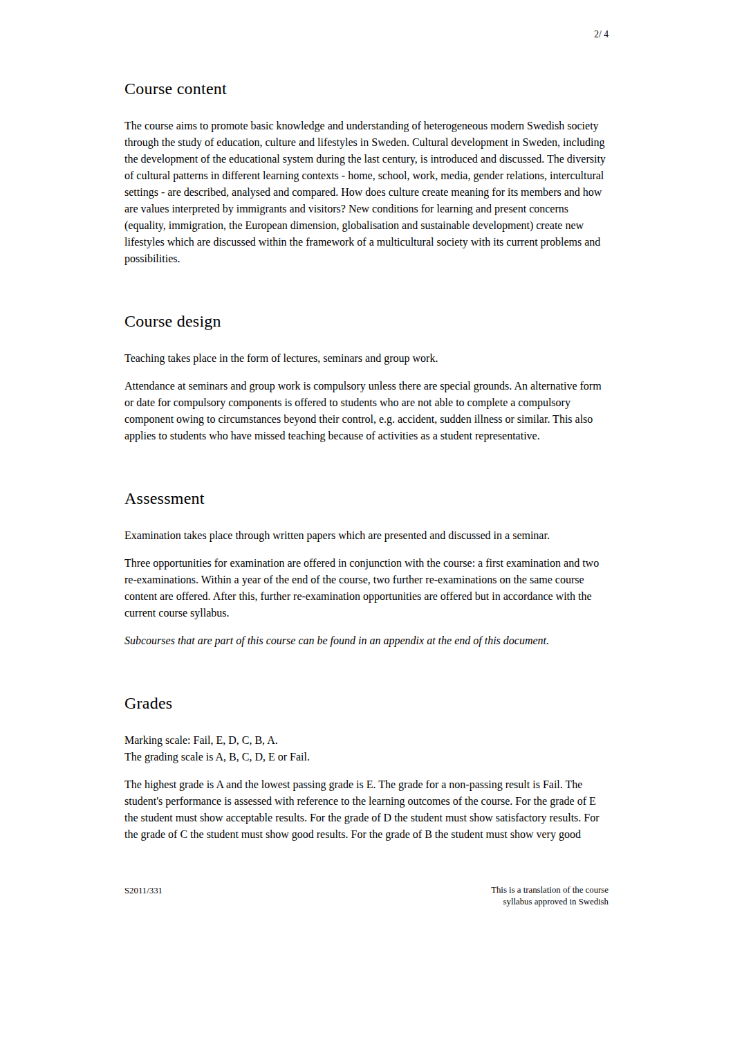2/ 4
Course content
The course aims to promote basic knowledge and understanding of heterogeneous modern Swedish society through the study of education, culture and lifestyles in Sweden. Cultural development in Sweden, including the development of the educational system during the last century, is introduced and discussed. The diversity of cultural patterns in different learning contexts - home, school, work, media, gender relations, intercultural settings - are described, analysed and compared. How does culture create meaning for its members and how are values interpreted by immigrants and visitors? New conditions for learning and present concerns (equality, immigration, the European dimension, globalisation and sustainable development) create new lifestyles which are discussed within the framework of a multicultural society with its current problems and possibilities.
Course design
Teaching takes place in the form of lectures, seminars and group work.
Attendance at seminars and group work is compulsory unless there are special grounds. An alternative form or date for compulsory components is offered to students who are not able to complete a compulsory component owing to circumstances beyond their control, e.g. accident, sudden illness or similar. This also applies to students who have missed teaching because of activities as a student representative.
Assessment
Examination takes place through written papers which are presented and discussed in a seminar.
Three opportunities for examination are offered in conjunction with the course: a first examination and two re-examinations. Within a year of the end of the course, two further re-examinations on the same course content are offered. After this, further re-examination opportunities are offered but in accordance with the current course syllabus.
Subcourses that are part of this course can be found in an appendix at the end of this document.
Grades
Marking scale: Fail, E, D, C, B, A.
The grading scale is A, B, C, D, E or Fail.
The highest grade is A and the lowest passing grade is E. The grade for a non-passing result is Fail. The student's performance is assessed with reference to the learning outcomes of the course. For the grade of E the student must show acceptable results. For the grade of D the student must show satisfactory results. For the grade of C the student must show good results. For the grade of B the student must show very good
S2011/331
This is a translation of the course
syllabus approved in Swedish